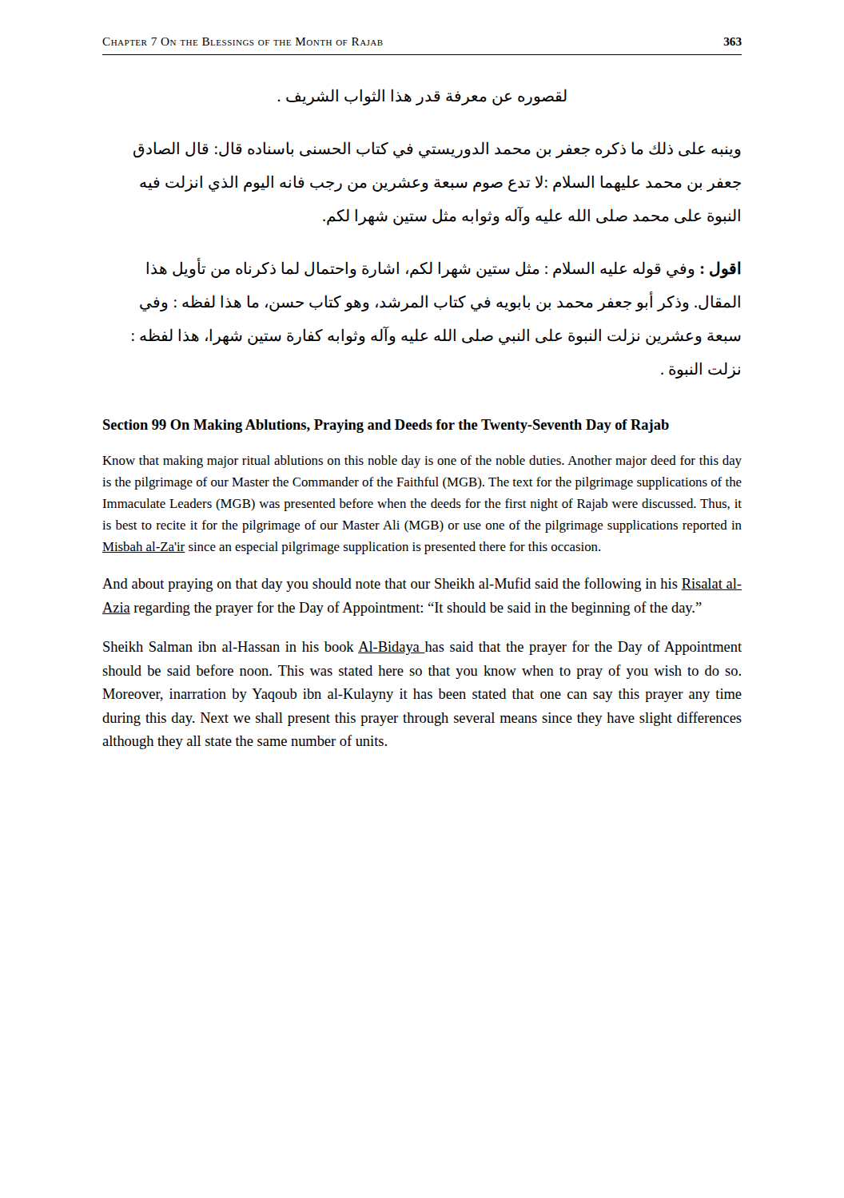Chapter 7 On the Blessings of the Month of Rajab 363
لقصوره عن معرفة قدر هذا الثواب الشريف .
وينبه على ذلك ما ذكره جعفر بن محمد الدوريستي في كتاب الحسنى باسناده قال: قال الصادق جعفر بن محمد عليهما السلام :لا تدع صوم سبعة وعشرين من رجب فانه اليوم الذي انزلت فيه النبوة على محمد صلى الله عليه وآله وثوابه مثل ستين شهرا لكم.
اقول : وفي قوله عليه السلام : مثل ستين شهرا لكم، اشارة واحتمال لما ذكرناه من تأويل هذا المقال. وذكر أبو جعفر محمد بن بابويه في كتاب المرشد، وهو كتاب حسن، ما هذا لفظه : وفي سبعة وعشرين نزلت النبوة على النبي صلى الله عليه وآله وثوابه كفارة ستين شهرا، هذا لفظه : نزلت النبوة .
Section 99 On Making Ablutions, Praying and Deeds for the Twenty-Seventh Day of Rajab
Know that making major ritual ablutions on this noble day is one of the noble duties. Another major deed for this day is the pilgrimage of our Master the Commander of the Faithful (MGB). The text for the pilgrimage supplications of the Immaculate Leaders (MGB) was presented before when the deeds for the first night of Rajab were discussed. Thus, it is best to recite it for the pilgrimage of our Master Ali (MGB) or use one of the pilgrimage supplications reported in Misbah al-Za'ir since an especial pilgrimage supplication is presented there for this occasion.
And about praying on that day you should note that our Sheikh al-Mufid said the following in his Risalat al-Azia regarding the prayer for the Day of Appointment: “It should be said in the beginning of the day.”
Sheikh Salman ibn al-Hassan in his book Al-Bidaya has said that the prayer for the Day of Appointment should be said before noon. This was stated here so that you know when to pray of you wish to do so. Moreover, inarration by Yaqoub ibn al-Kulayny it has been stated that one can say this prayer any time during this day. Next we shall present this prayer through several means since they have slight differences although they all state the same number of units.